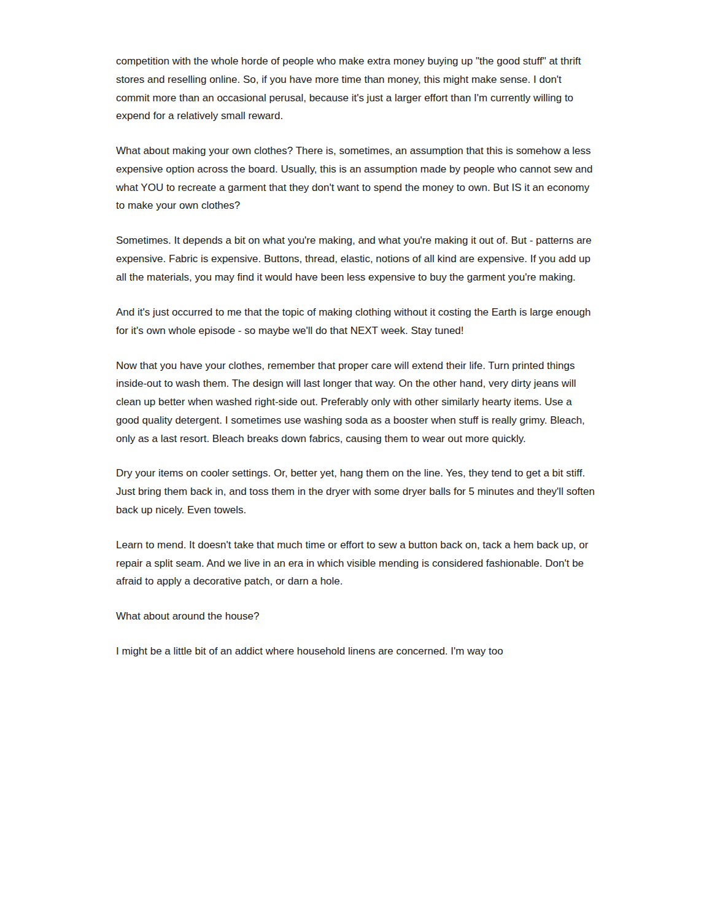competition with the whole horde of people who make extra money buying up "the good stuff" at thrift stores and reselling online. So, if you have more time than money, this might make sense. I don't commit more than an occasional perusal, because it's just a larger effort than I'm currently willing to expend for a relatively small reward.
What about making your own clothes? There is, sometimes, an assumption that this is somehow a less expensive option across the board. Usually, this is an assumption made by people who cannot sew and what YOU to recreate a garment that they don't want to spend the money to own. But IS it an economy to make your own clothes?
Sometimes. It depends a bit on what you're making, and what you're making it out of. But - patterns are expensive. Fabric is expensive. Buttons, thread, elastic, notions of all kind are expensive. If you add up all the materials, you may find it would have been less expensive to buy the garment you're making.
And it's just occurred to me that the topic of making clothing without it costing the Earth is large enough for it's own whole episode - so maybe we'll do that NEXT week. Stay tuned!
Now that you have your clothes, remember that proper care will extend their life. Turn printed things inside-out to wash them. The design will last longer that way. On the other hand, very dirty jeans will clean up better when washed right-side out. Preferably only with other similarly hearty items. Use a good quality detergent. I sometimes use washing soda as a booster when stuff is really grimy. Bleach, only as a last resort. Bleach breaks down fabrics, causing them to wear out more quickly.
Dry your items on cooler settings. Or, better yet, hang them on the line. Yes, they tend to get a bit stiff. Just bring them back in, and toss them in the dryer with some dryer balls for 5 minutes and they'll soften back up nicely. Even towels.
Learn to mend. It doesn't take that much time or effort to sew a button back on, tack a hem back up, or repair a split seam. And we live in an era in which visible mending is considered fashionable. Don't be afraid to apply a decorative patch, or darn a hole.
What about around the house?
I might be a little bit of an addict where household linens are concerned. I'm way too